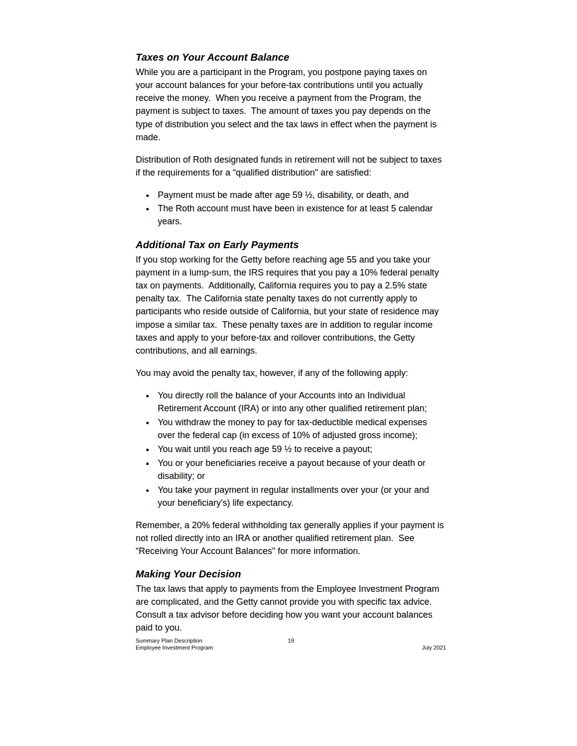Taxes on Your Account Balance
While you are a participant in the Program, you postpone paying taxes on your account balances for your before-tax contributions until you actually receive the money. When you receive a payment from the Program, the payment is subject to taxes. The amount of taxes you pay depends on the type of distribution you select and the tax laws in effect when the payment is made.
Distribution of Roth designated funds in retirement will not be subject to taxes if the requirements for a “qualified distribution" are satisfied:
Payment must be made after age 59 ½, disability, or death, and
The Roth account must have been in existence for at least 5 calendar years.
Additional Tax on Early Payments
If you stop working for the Getty before reaching age 55 and you take your payment in a lump-sum, the IRS requires that you pay a 10% federal penalty tax on payments. Additionally, California requires you to pay a 2.5% state penalty tax. The California state penalty taxes do not currently apply to participants who reside outside of California, but your state of residence may impose a similar tax. These penalty taxes are in addition to regular income taxes and apply to your before-tax and rollover contributions, the Getty contributions, and all earnings.
You may avoid the penalty tax, however, if any of the following apply:
You directly roll the balance of your Accounts into an Individual Retirement Account (IRA) or into any other qualified retirement plan;
You withdraw the money to pay for tax-deductible medical expenses over the federal cap (in excess of 10% of adjusted gross income);
You wait until you reach age 59 ½ to receive a payout;
You or your beneficiaries receive a payout because of your death or disability; or
You take your payment in regular installments over your (or your and your beneficiary's) life expectancy.
Remember, a 20% federal withholding tax generally applies if your payment is not rolled directly into an IRA or another qualified retirement plan. See “Receiving Your Account Balances" for more information.
Making Your Decision
The tax laws that apply to payments from the Employee Investment Program are complicated, and the Getty cannot provide you with specific tax advice. Consult a tax advisor before deciding how you want your account balances paid to you.
| Summary Plan Description Employee Investment Program | 19 | July 2021 |